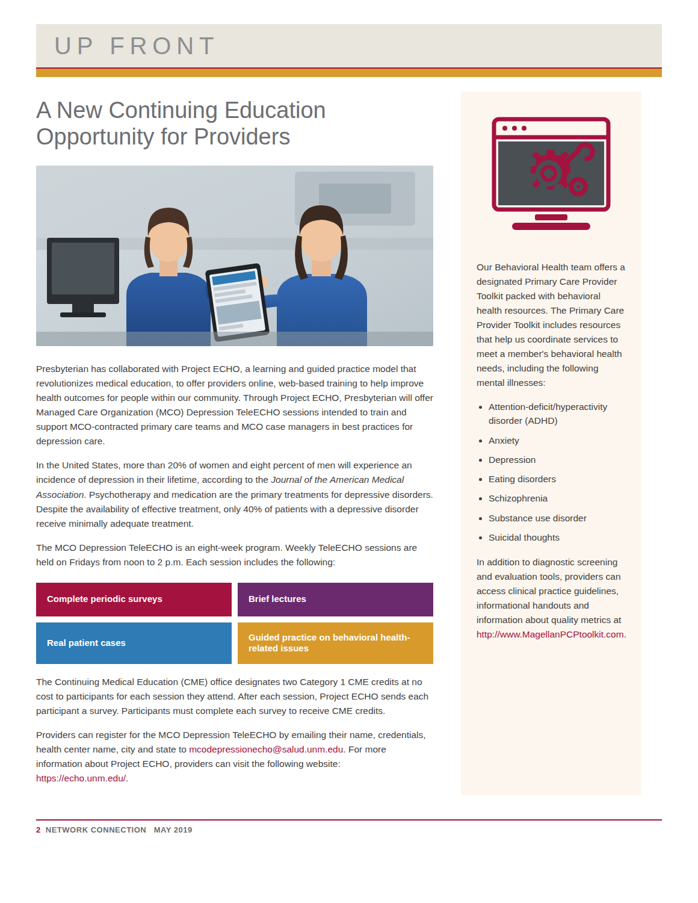Up Front
A New Continuing Education
Opportunity for Providers
Presbyterian has collaborated with Project ECHO, a learning and guided practice model that revolutionizes medical education, to offer providers online, web-based training to help improve health outcomes for people within our community. Through Project ECHO, Presbyterian will offer Managed Care Organization (MCO) Depression TeleECHO sessions intended to train and support MCO-contracted primary care teams and MCO case managers in best practices for depression care.
In the United States, more than 20% of women and eight percent of men will experience an incidence of depression in their lifetime, according to the Journal of the American Medical Association. Psychotherapy and medication are the primary treatments for depressive disorders. Despite the availability of effective treatment, only 40% of patients with a depressive disorder receive minimally adequate treatment.
The MCO Depression TeleECHO is an eight-week program. Weekly TeleECHO sessions are held on Fridays from noon to 2 p.m. Each session includes the following:
Complete periodic surveys
Brief lectures
Real patient cases
Guided practice on behavioral health-related issues
The Continuing Medical Education (CME) office designates two Category 1 CME credits at no cost to participants for each session they attend. After each session, Project ECHO sends each participant a survey. Participants must complete each survey to receive CME credits.
Providers can register for the MCO Depression TeleECHO by emailing their name, credentials, health center name, city and state to mcodepressionecho@salud.unm.edu. For more information about Project ECHO, providers can visit the following website: https://echo.unm.edu/.
Our Behavioral Health team offers a designated Primary Care Provider Toolkit packed with behavioral health resources. The Primary Care Provider Toolkit includes resources that help us coordinate services to meet a member's behavioral health needs, including the following mental illnesses:
Attention-deficit/hyperactivity disorder (ADHD)
Anxiety
Depression
Eating disorders
Schizophrenia
Substance use disorder
Suicidal thoughts
In addition to diagnostic screening and evaluation tools, providers can access clinical practice guidelines, informational handouts and information about quality metrics at http://www.MagellanPCPtoolkit.com.
2 NETWORK CONNECTION MAY 2019